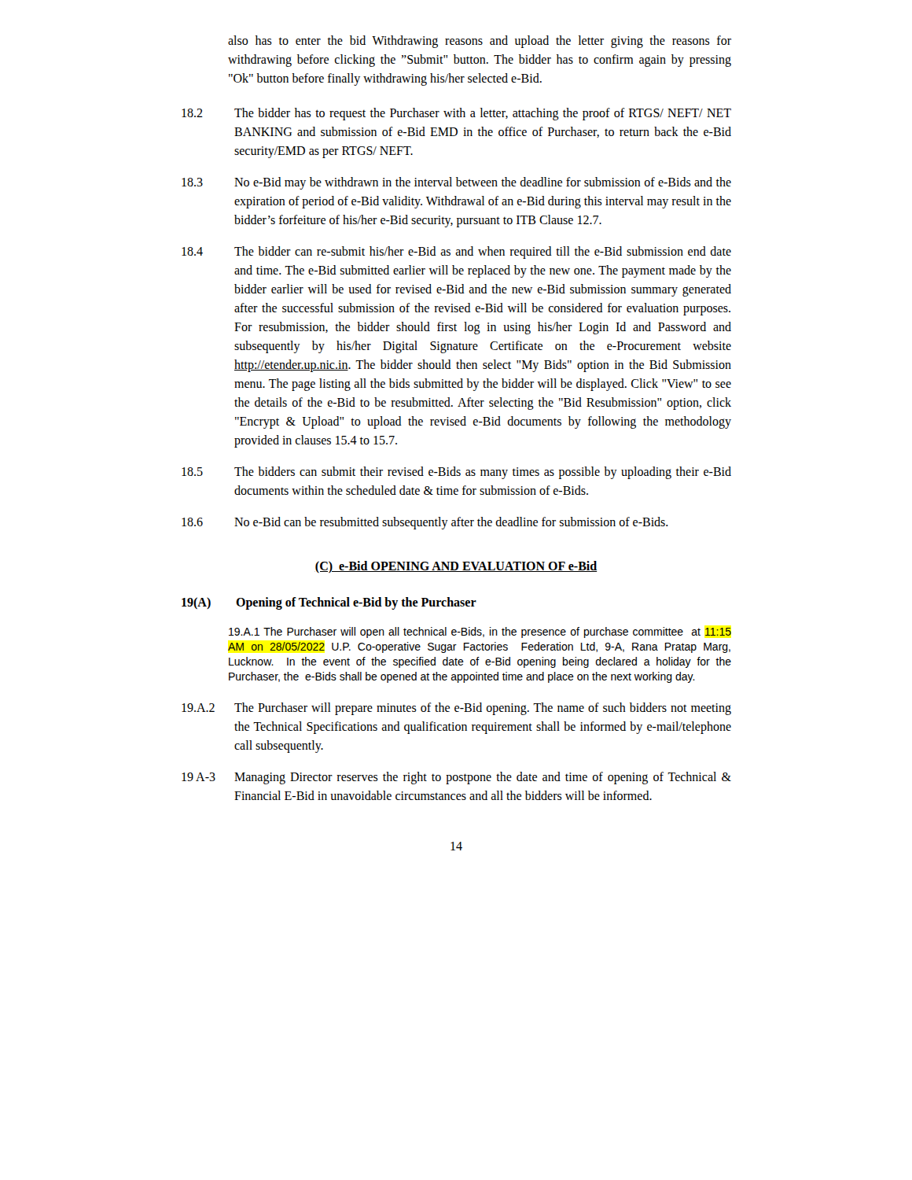also has to enter the bid Withdrawing reasons and upload the letter giving the reasons for withdrawing before clicking the ”Submit" button. The bidder has to confirm again by pressing "Ok" button before finally withdrawing his/her selected e-Bid.
18.2
The bidder has to request the Purchaser with a letter, attaching the proof of RTGS/ NEFT/ NET BANKING and submission of e-Bid EMD in the office of Purchaser, to return back the e-Bid security/EMD as per RTGS/ NEFT.
18.3
No e-Bid may be withdrawn in the interval between the deadline for submission of e-Bids and the expiration of period of e-Bid validity. Withdrawal of an e-Bid during this interval may result in the bidder’s forfeiture of his/her e-Bid security, pursuant to ITB Clause 12.7.
18.4
The bidder can re-submit his/her e-Bid as and when required till the e-Bid submission end date and time. The e-Bid submitted earlier will be replaced by the new one. The payment made by the bidder earlier will be used for revised e-Bid and the new e-Bid submission summary generated after the successful submission of the revised e-Bid will be considered for evaluation purposes. For resubmission, the bidder should first log in using his/her Login Id and Password and subsequently by his/her Digital Signature Certificate on the e-Procurement website http://etender.up.nic.in. The bidder should then select "My Bids" option in the Bid Submission menu. The page listing all the bids submitted by the bidder will be displayed. Click "View" to see the details of the e-Bid to be resubmitted. After selecting the "Bid Resubmission" option, click "Encrypt & Upload" to upload the revised e-Bid documents by following the methodology provided in clauses 15.4 to 15.7.
18.5
The bidders can submit their revised e-Bids as many times as possible by uploading their e-Bid documents within the scheduled date & time for submission of e-Bids.
18.6
No e-Bid can be resubmitted subsequently after the deadline for submission of e-Bids.
(C) e-Bid OPENING AND EVALUATION OF e-Bid
19(A) Opening of Technical e-Bid by the Purchaser
19.A.1 The Purchaser will open all technical e-Bids, in the presence of purchase committee at 11:15 AM on 28/05/2022 U.P. Co-operative Sugar Factories Federation Ltd, 9-A, Rana Pratap Marg, Lucknow. In the event of the specified date of e-Bid opening being declared a holiday for the Purchaser, the e-Bids shall be opened at the appointed time and place on the next working day.
19.A.2
The Purchaser will prepare minutes of the e-Bid opening. The name of such bidders not meeting the Technical Specifications and qualification requirement shall be informed by e-mail/telephone call subsequently.
19 A-3
Managing Director reserves the right to postpone the date and time of opening of Technical & Financial E-Bid in unavoidable circumstances and all the bidders will be informed.
14